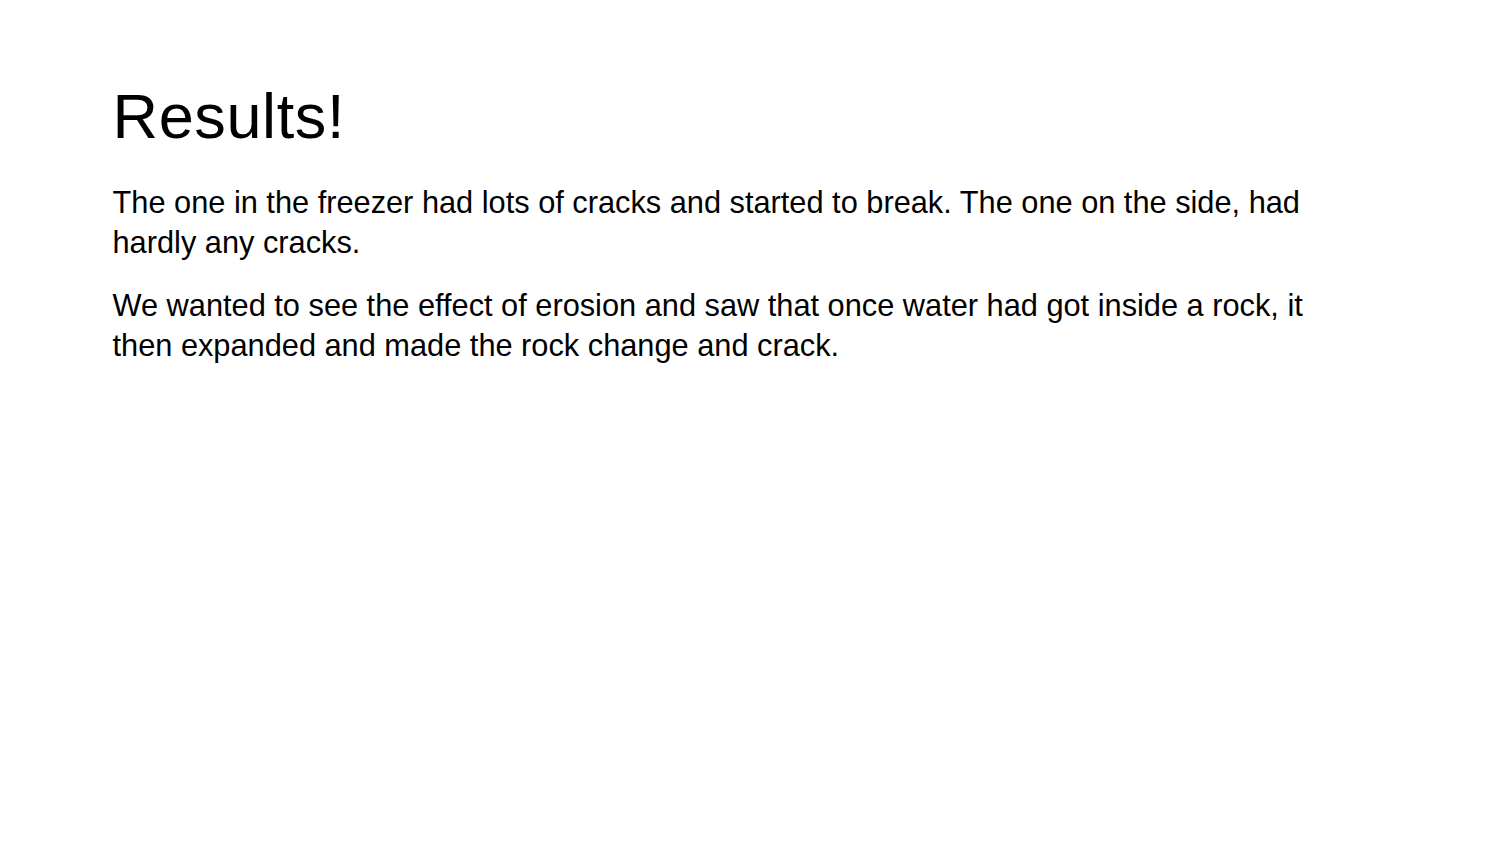Results!
The one in the freezer had lots of cracks and started to break. The one on the side, had hardly any cracks.
We wanted to see the effect of erosion and saw that once water had got inside a rock, it then expanded and made the rock change and crack.